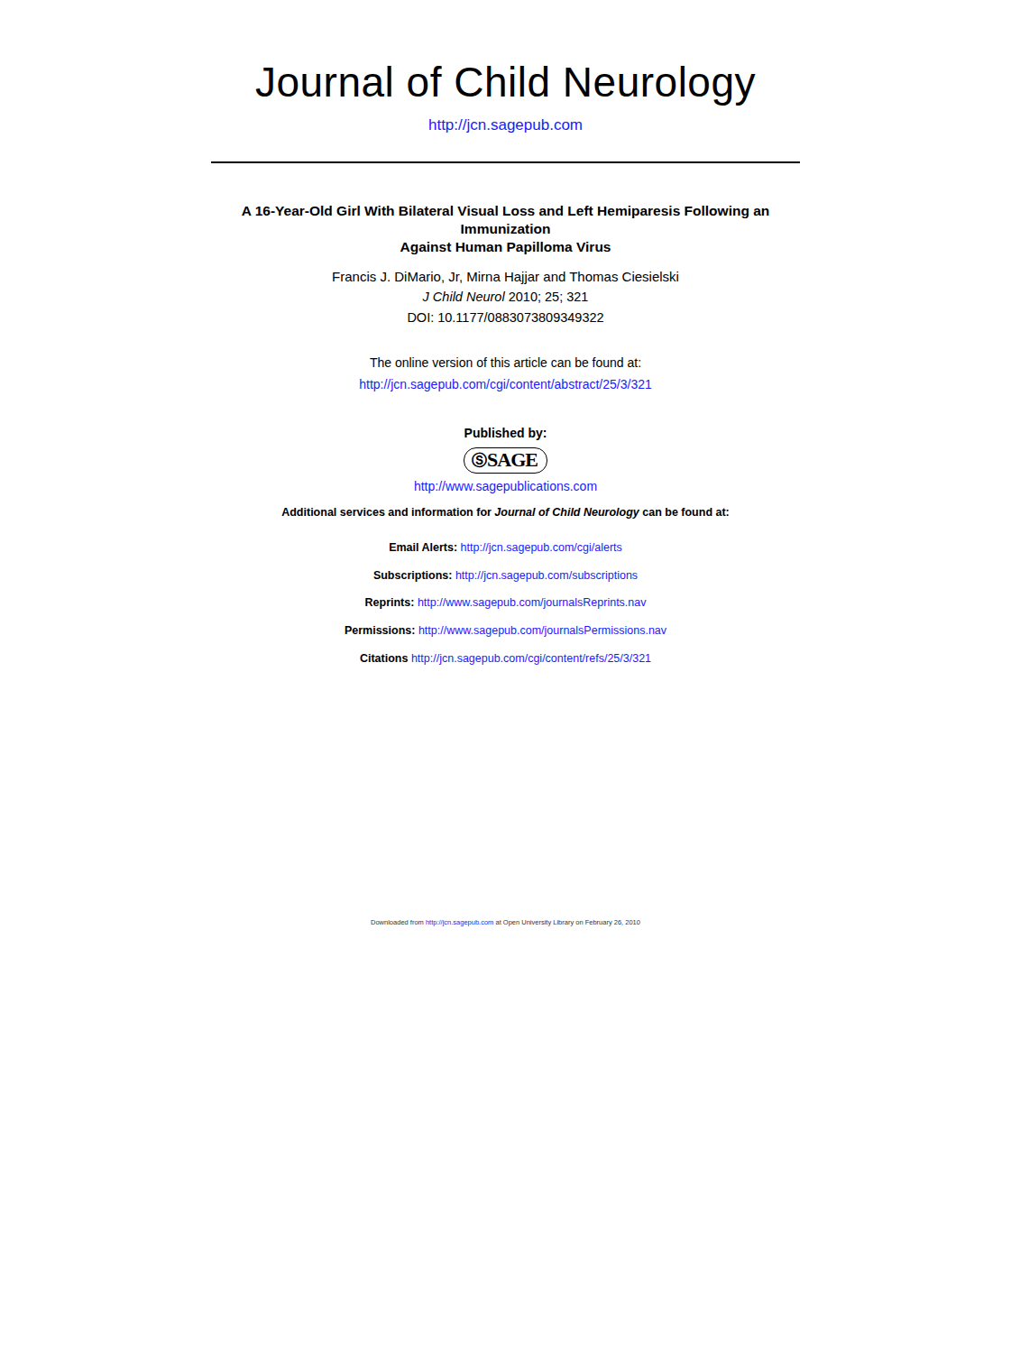Journal of Child Neurology
http://jcn.sagepub.com
A 16-Year-Old Girl With Bilateral Visual Loss and Left Hemiparesis Following an Immunization
Against Human Papilloma Virus
Francis J. DiMario, Jr, Mirna Hajjar and Thomas Ciesielski
J Child Neurol 2010; 25; 321
DOI: 10.1177/0883073809349322
The online version of this article can be found at:
http://jcn.sagepub.com/cgi/content/abstract/25/3/321
Published by:
ⓈSAGE
http://www.sagepublications.com
Additional services and information for Journal of Child Neurology can be found at:
Email Alerts: http://jcn.sagepub.com/cgi/alerts
Subscriptions: http://jcn.sagepub.com/subscriptions
Reprints: http://www.sagepub.com/journalsReprints.nav
Permissions: http://www.sagepub.com/journalsPermissions.nav
Citations http://jcn.sagepub.com/cgi/content/refs/25/3/321
Downloaded from http://jcn.sagepub.com at Open University Library on February 26, 2010